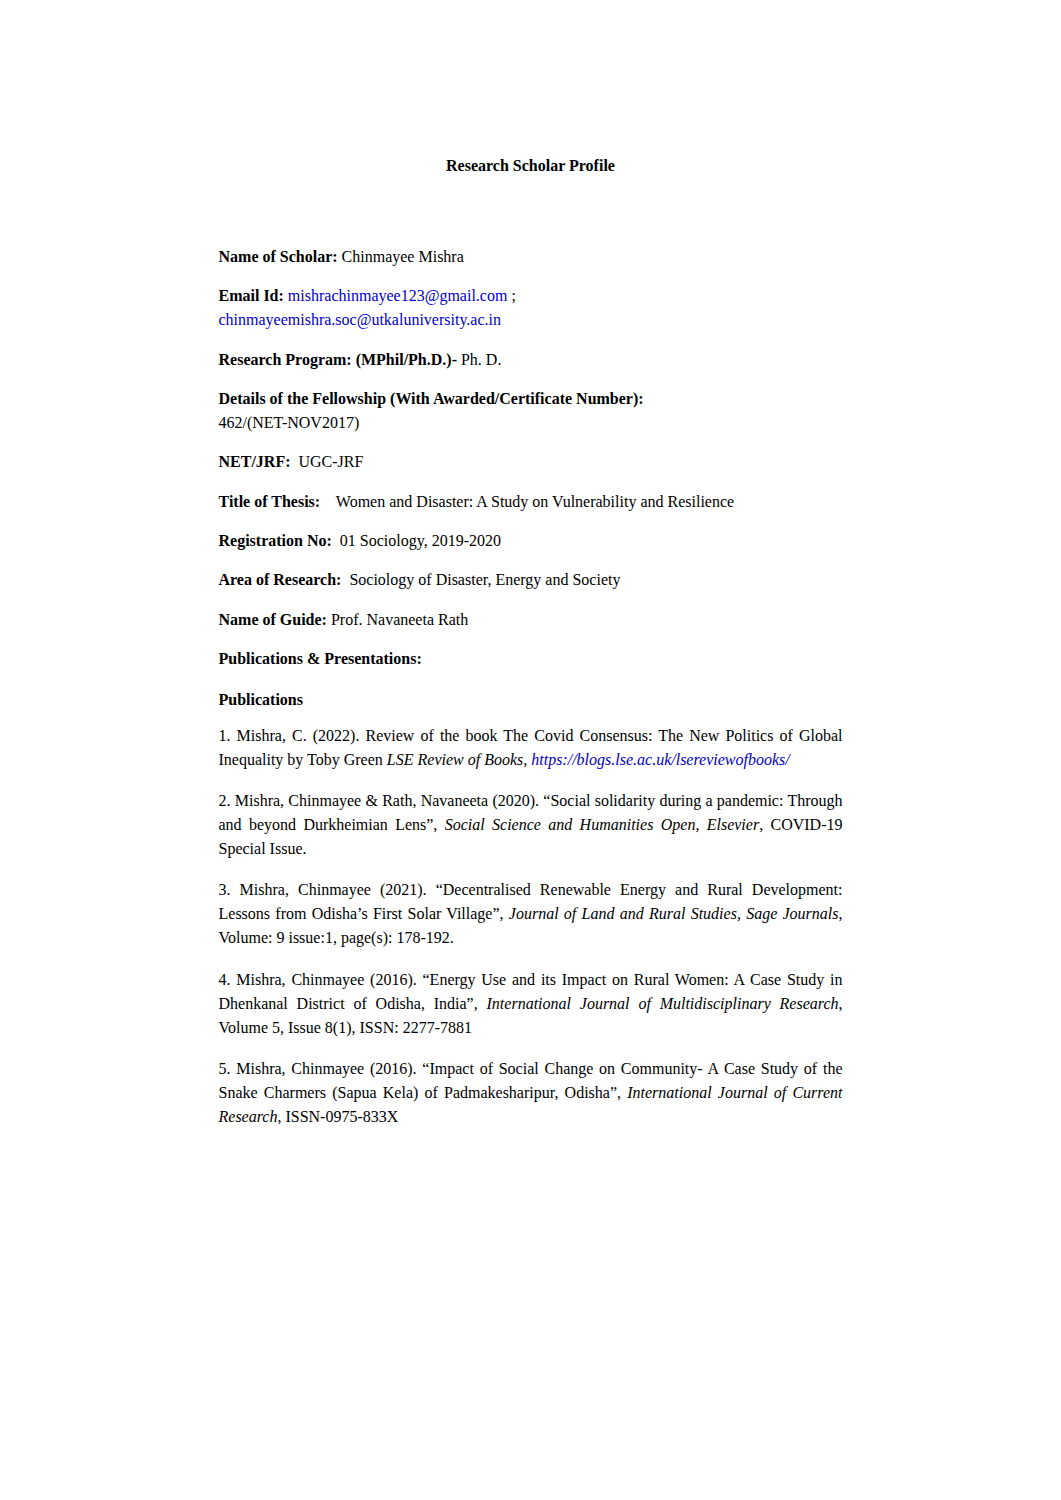Research Scholar Profile
Name of Scholar: Chinmayee Mishra
Email Id: mishrachinmayee123@gmail.com ;
chinmayeemishra.soc@utkaluniversity.ac.in
Research Program: (MPhil/Ph.D.)- Ph. D.
Details of the Fellowship (With Awarded/Certificate Number):
462/(NET-NOV2017)
NET/JRF: UGC-JRF
Title of Thesis: Women and Disaster: A Study on Vulnerability and Resilience
Registration No: 01 Sociology, 2019-2020
Area of Research: Sociology of Disaster, Energy and Society
Name of Guide: Prof. Navaneeta Rath
Publications & Presentations:
Publications
1. Mishra, C. (2022). Review of the book The Covid Consensus: The New Politics of Global Inequality by Toby Green LSE Review of Books, https://blogs.lse.ac.uk/lsereviewofbooks/
2. Mishra, Chinmayee & Rath, Navaneeta (2020). “Social solidarity during a pandemic: Through and beyond Durkheimian Lens”, Social Science and Humanities Open, Elsevier, COVID-19 Special Issue.
3. Mishra, Chinmayee (2021). “Decentralised Renewable Energy and Rural Development: Lessons from Odisha’s First Solar Village”, Journal of Land and Rural Studies, Sage Journals, Volume: 9 issue:1, page(s): 178-192.
4. Mishra, Chinmayee (2016). “Energy Use and its Impact on Rural Women: A Case Study in Dhenkanal District of Odisha, India”, International Journal of Multidisciplinary Research, Volume 5, Issue 8(1), ISSN: 2277-7881
5. Mishra, Chinmayee (2016). “Impact of Social Change on Community- A Case Study of the Snake Charmers (Sapua Kela) of Padmakesharipur, Odisha”, International Journal of Current Research, ISSN-0975-833X